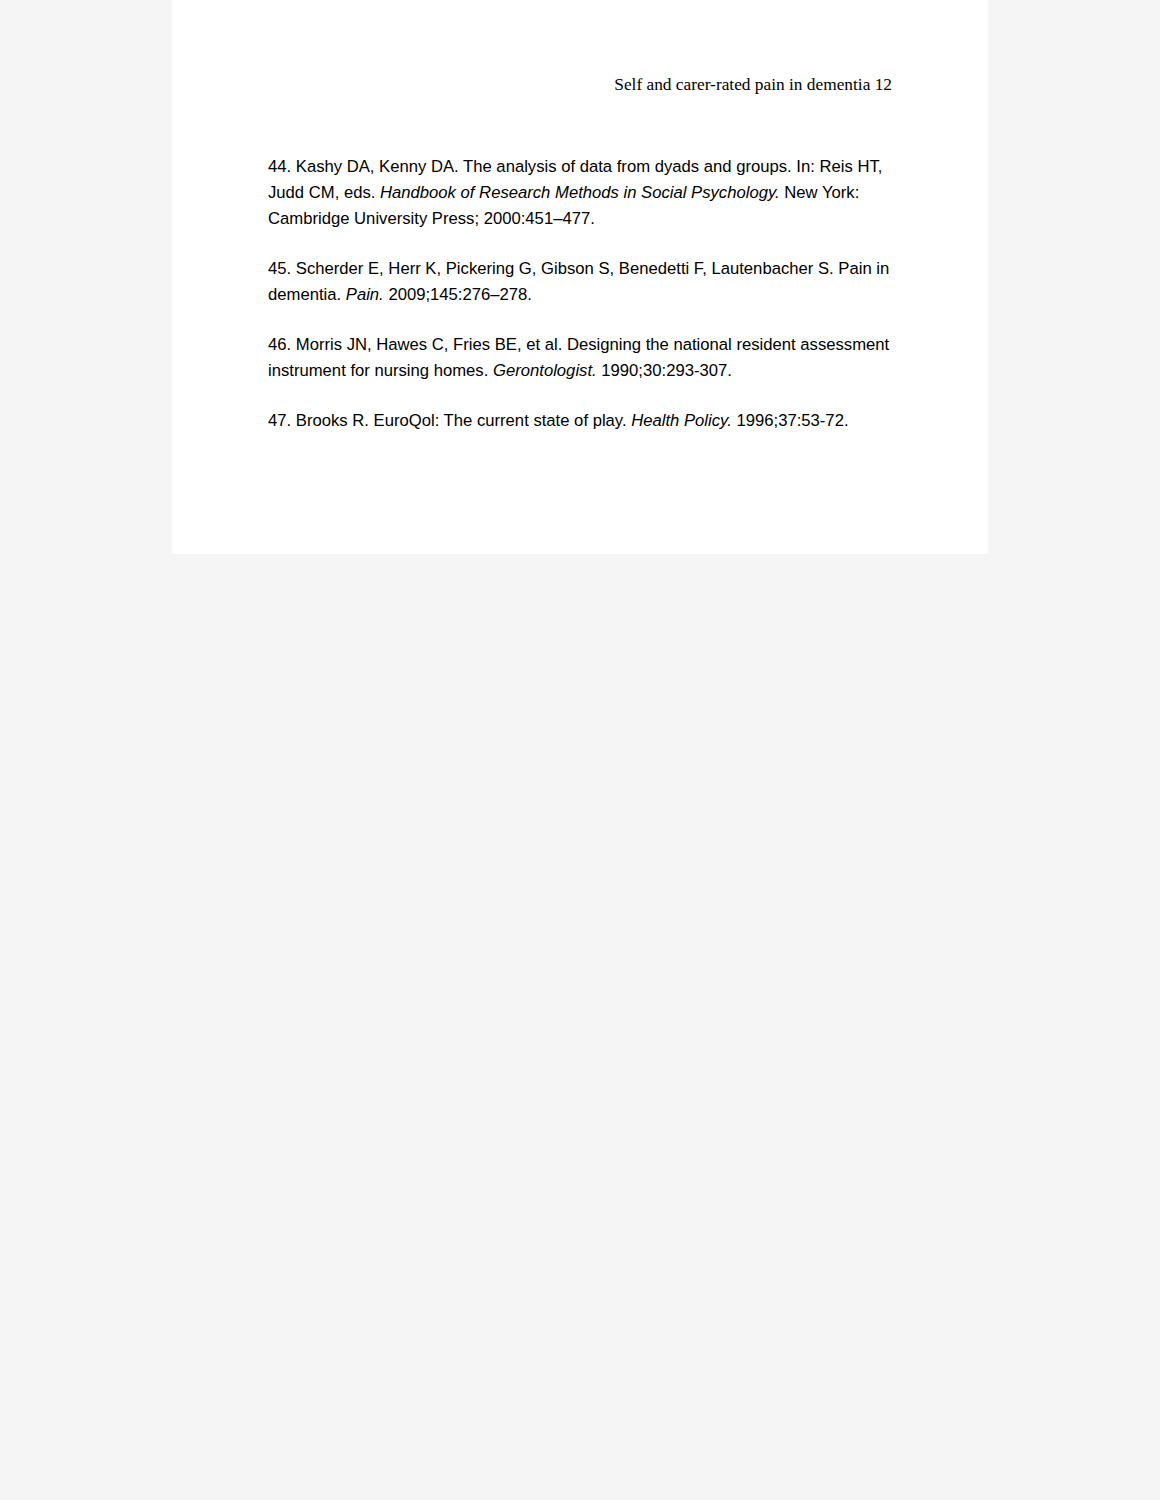Self and carer-rated pain in dementia 12
44. Kashy DA, Kenny DA. The analysis of data from dyads and groups. In: Reis HT, Judd CM, eds. Handbook of Research Methods in Social Psychology. New York: Cambridge University Press; 2000:451–477.
45. Scherder E, Herr K, Pickering G, Gibson S, Benedetti F, Lautenbacher S. Pain in dementia. Pain. 2009;145:276–278.
46. Morris JN, Hawes C, Fries BE, et al. Designing the national resident assessment instrument for nursing homes. Gerontologist. 1990;30:293-307.
47. Brooks R. EuroQol: The current state of play. Health Policy. 1996;37:53-72.